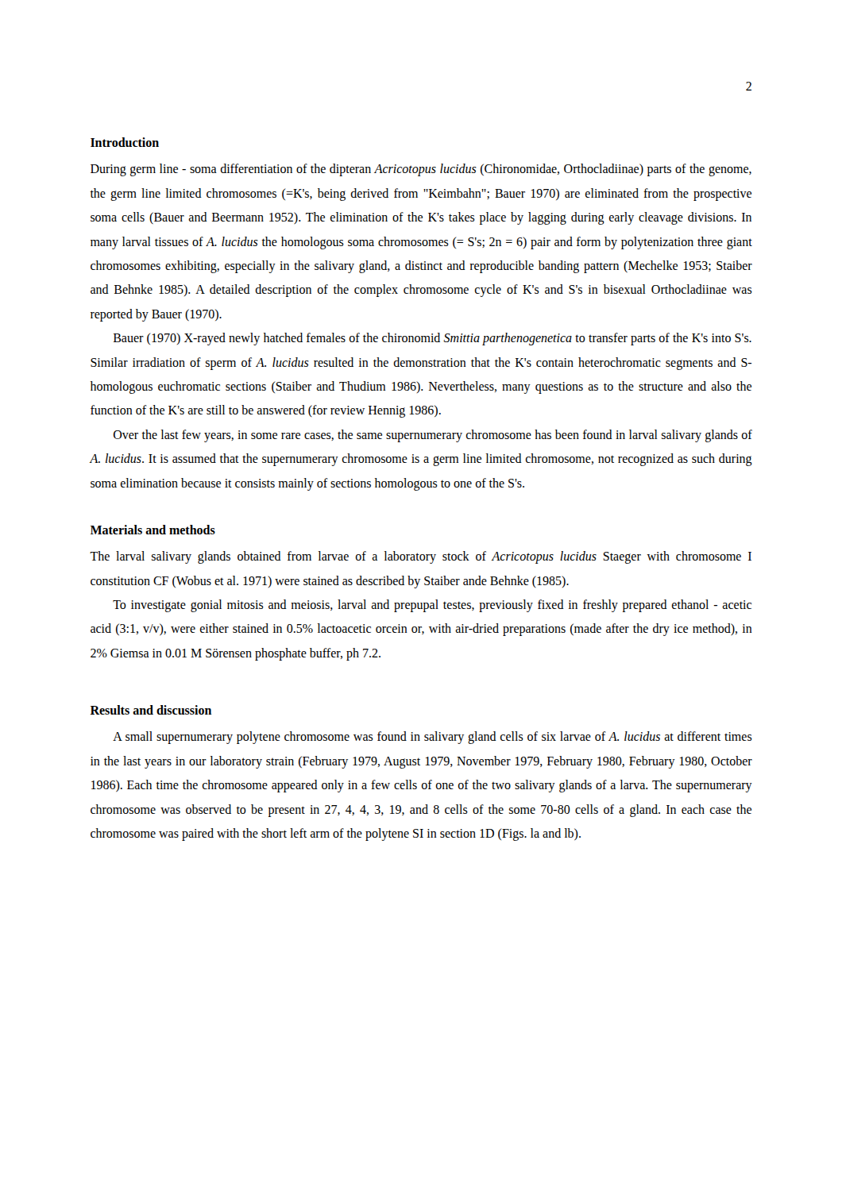2
Introduction
During germ line - soma differentiation of the dipteran Acricotopus lucidus (Chironomidae, Orthocladiinae) parts of the genome, the germ line limited chromosomes (=K's, being derived from "Keimbahn"; Bauer 1970) are eliminated from the prospective soma cells (Bauer and Beermann 1952). The elimination of the K's takes place by lagging during early cleavage divisions. In many larval tissues of A. lucidus the homologous soma chromosomes (= S's; 2n = 6) pair and form by polytenization three giant chromosomes exhibiting, especially in the salivary gland, a distinct and reproducible banding pattern (Mechelke 1953; Staiber and Behnke 1985). A detailed description of the complex chromosome cycle of K's and S's in bisexual Orthocladiinae was reported by Bauer (1970).
Bauer (1970) X-rayed newly hatched females of the chironomid Smittia parthenogenetica to transfer parts of the K's into S's. Similar irradiation of sperm of A. lucidus resulted in the demonstration that the K's contain heterochromatic segments and S-homologous euchromatic sections (Staiber and Thudium 1986). Nevertheless, many questions as to the structure and also the function of the K's are still to be answered (for review Hennig 1986).
Over the last few years, in some rare cases, the same supernumerary chromosome has been found in larval salivary glands of A. lucidus. It is assumed that the supernumerary chromosome is a germ line limited chromosome, not recognized as such during soma elimination because it consists mainly of sections homologous to one of the S's.
Materials and methods
The larval salivary glands obtained from larvae of a laboratory stock of Acricotopus lucidus Staeger with chromosome I constitution CF (Wobus et al. 1971) were stained as described by Staiber ande Behnke (1985).
To investigate gonial mitosis and meiosis, larval and prepupal testes, previously fixed in freshly prepared ethanol - acetic acid (3:1, v/v), were either stained in 0.5% lactoacetic orcein or, with air-dried preparations (made after the dry ice method), in 2% Giemsa in 0.01 M Sörensen phosphate buffer, ph 7.2.
Results and discussion
A small supernumerary polytene chromosome was found in salivary gland cells of six larvae of A. lucidus at different times in the last years in our laboratory strain (February 1979, August 1979, November 1979, February 1980, February 1980, October 1986). Each time the chromosome appeared only in a few cells of one of the two salivary glands of a larva. The supernumerary chromosome was observed to be present in 27, 4, 4, 3, 19, and 8 cells of the some 70-80 cells of a gland. In each case the chromosome was paired with the short left arm of the polytene SI in section 1D (Figs. la and lb).